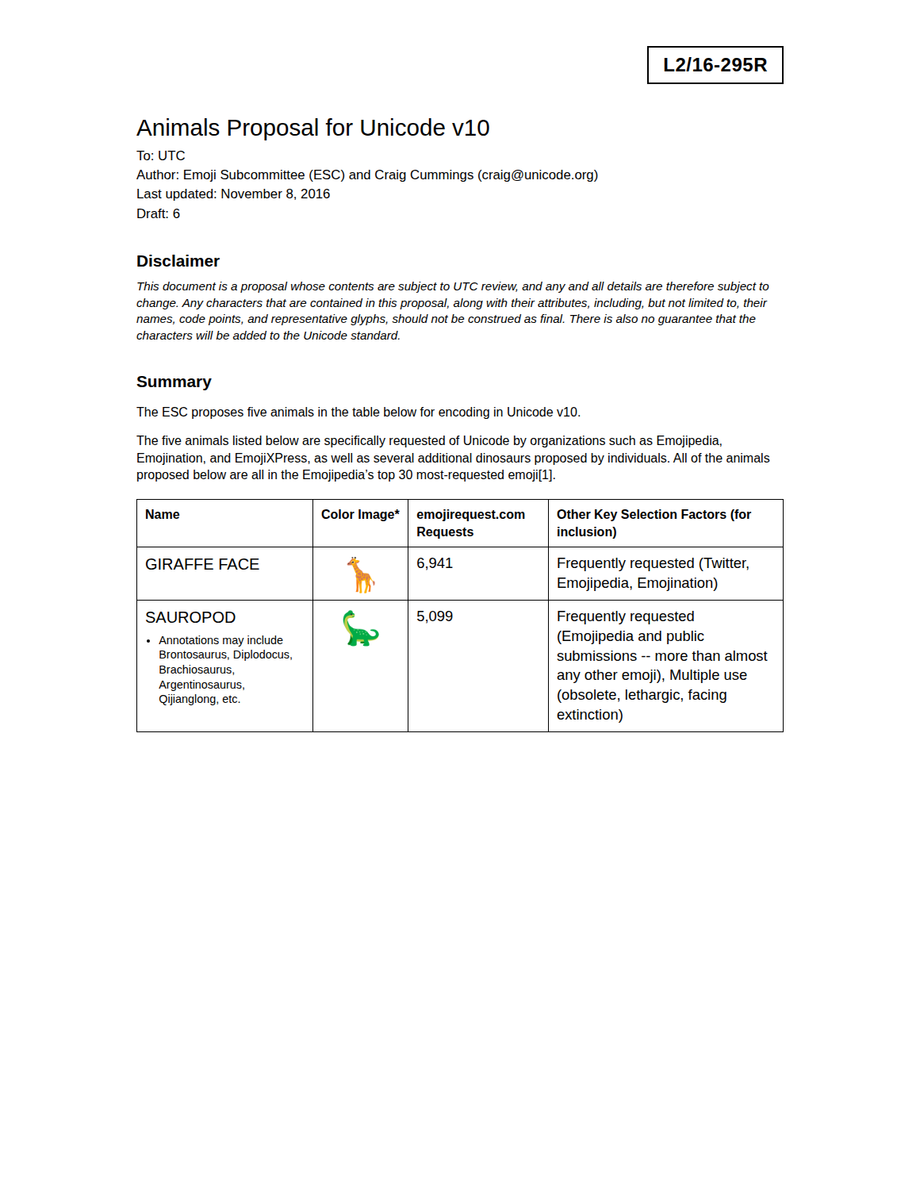L2/16-295R
Animals Proposal for Unicode v10
To: UTC
Author: Emoji Subcommittee (ESC) and Craig Cummings (craig@unicode.org)
Last updated: November 8, 2016
Draft: 6
Disclaimer
This document is a proposal whose contents are subject to UTC review, and any and all details are therefore subject to change. Any characters that are contained in this proposal, along with their attributes, including, but not limited to, their names, code points, and representative glyphs, should not be construed as final. There is also no guarantee that the characters will be added to the Unicode standard.
Summary
The ESC proposes five animals in the table below for encoding in Unicode v10.
The five animals listed below are specifically requested of Unicode by organizations such as Emojipedia, Emojination, and EmojiXPress, as well as several additional dinosaurs proposed by individuals. All of the animals proposed below are all in the Emojipedia’s top 30 most-requested emoji[1].
| Name | Color Image* | emojirequest.com Requests | Other Key Selection Factors (for inclusion) |
| --- | --- | --- | --- |
| GIRAFFE FACE | 🦒 | 6,941 | Frequently requested (Twitter, Emojipedia, Emojination) |
| SAUROPOD Annotations may include Brontosaurus, Diplodocus, Brachiosaurus, Argentinosaurus, Qijianglong, etc. | 🦕 | 5,099 | Frequently requested (Emojipedia and public submissions -- more than almost any other emoji), Multiple use (obsolete, lethargic, facing extinction) |